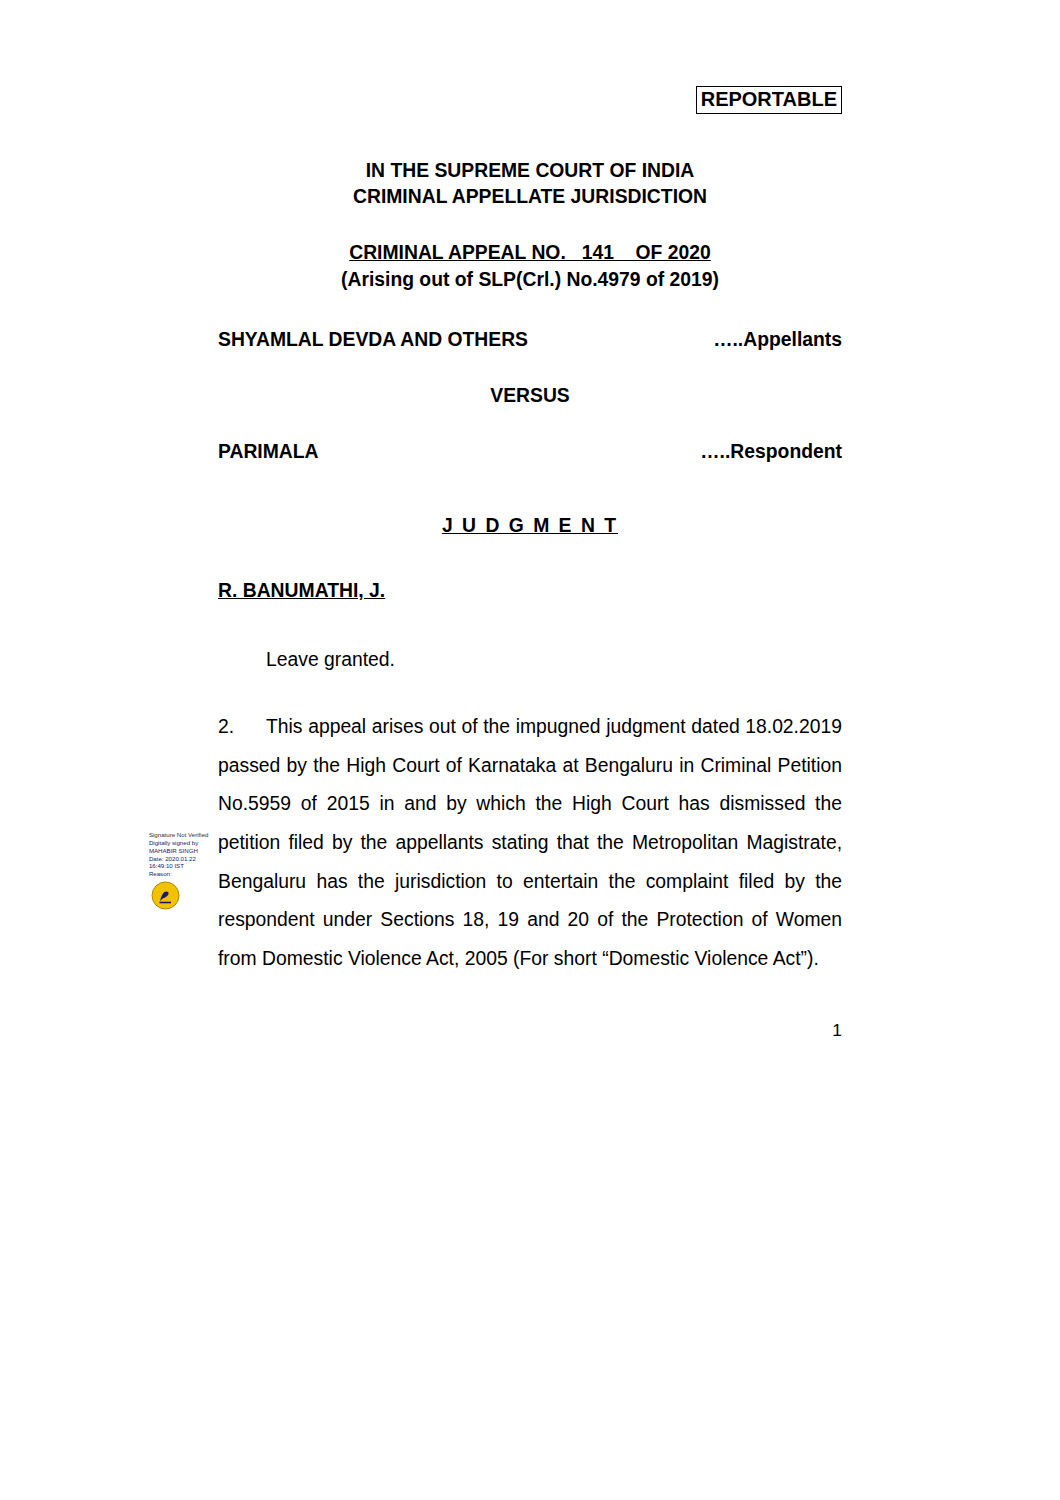REPORTABLE
IN THE SUPREME COURT OF INDIA
CRIMINAL APPELLATE JURISDICTION
CRIMINAL APPEAL NO. 141 OF 2020
(Arising out of SLP(Crl.) No.4979 of 2019)
SHYAMLAL DEVDA AND OTHERS …..Appellants
VERSUS
PARIMALA …..Respondent
J U D G M E N T
R. BANUMATHI, J.
Leave granted.
2. This appeal arises out of the impugned judgment dated 18.02.2019 passed by the High Court of Karnataka at Bengaluru in Criminal Petition No.5959 of 2015 in and by which the High Court has dismissed the petition filed by the appellants stating that the Metropolitan Magistrate, Bengaluru has the jurisdiction to entertain the complaint filed by the respondent under Sections 18, 19 and 20 of the Protection of Women from Domestic Violence Act, 2005 (For short “Domestic Violence Act”).
Signature Not Verified
Digitally signed by
MAHABIR SINGH
Date: 2020.01.22
16:49:10 IST
Reason:
1